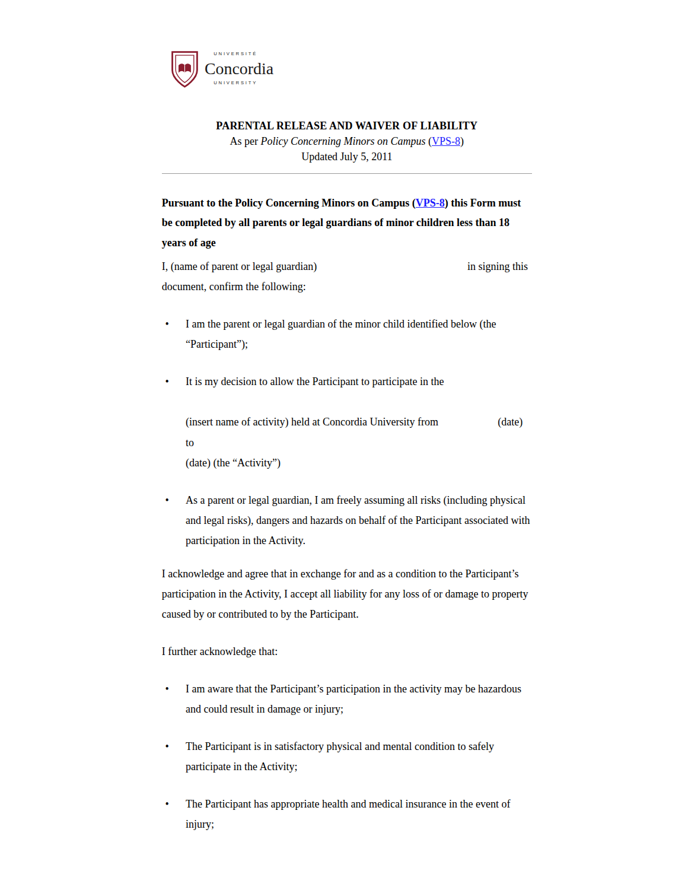UNIVERSITÉ Concordia UNIVERSITY
PARENTAL RELEASE AND WAIVER OF LIABILITY
As per Policy Concerning Minors on Campus (VPS-8)
Updated July 5, 2011
Pursuant to the Policy Concerning Minors on Campus (VPS-8) this Form must be completed by all parents or legal guardians of minor children less than 18 years of age
I, (name of parent or legal guardian) in signing this document, confirm the following:
I am the parent or legal guardian of the minor child identified below (the “Participant”);
It is my decision to allow the Participant to participate in the
(insert name of activity) held at Concordia University from (date) to
(date) (the “Activity”)
As a parent or legal guardian, I am freely assuming all risks (including physical and legal risks), dangers and hazards on behalf of the Participant associated with participation in the Activity.
I acknowledge and agree that in exchange for and as a condition to the Participant’s participation in the Activity, I accept all liability for any loss of or damage to property caused by or contributed to by the Participant.
I further acknowledge that:
I am aware that the Participant’s participation in the activity may be hazardous and could result in damage or injury;
The Participant is in satisfactory physical and mental condition to safely participate in the Activity;
The Participant has appropriate health and medical insurance in the event of injury;